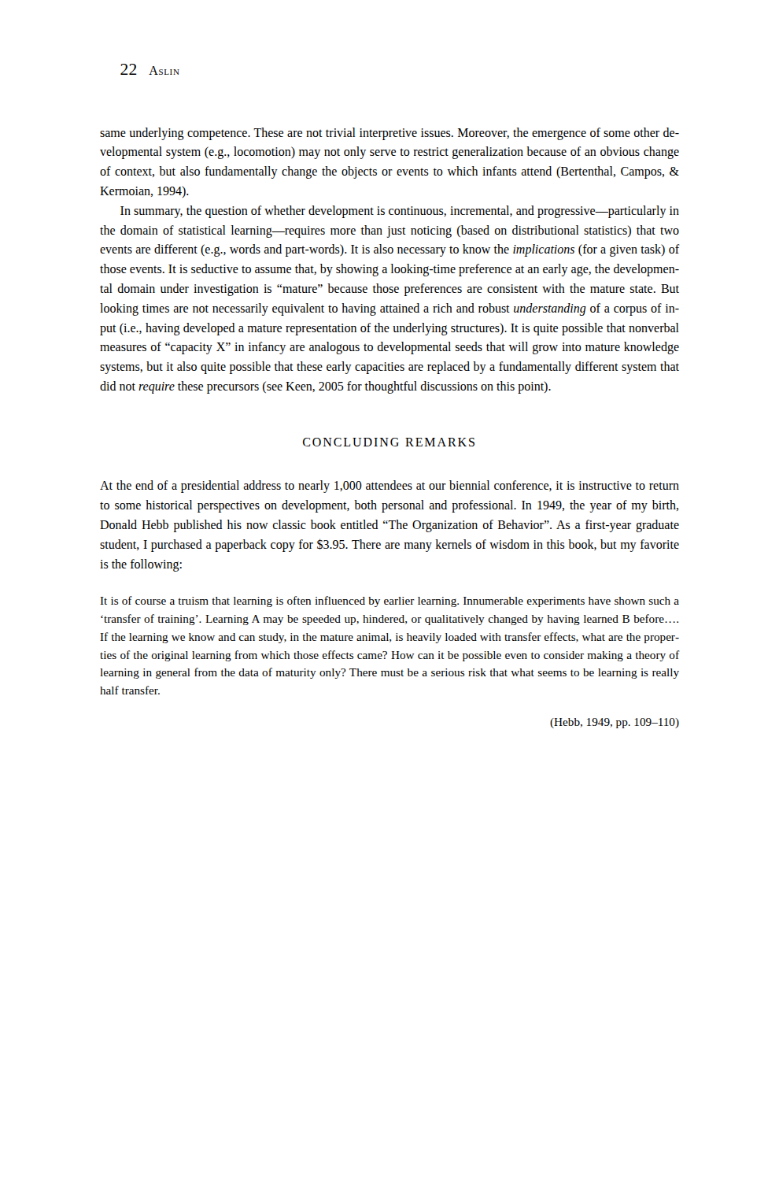22 Aslin
same underlying competence. These are not trivial interpretive issues. Moreover, the emergence of some other developmental system (e.g., locomotion) may not only serve to restrict generalization because of an obvious change of context, but also fundamentally change the objects or events to which infants attend (Bertenthal, Campos, & Kermoian, 1994).
In summary, the question of whether development is continuous, incremental, and progressive—particularly in the domain of statistical learning—requires more than just noticing (based on distributional statistics) that two events are different (e.g., words and part-words). It is also necessary to know the implications (for a given task) of those events. It is seductive to assume that, by showing a looking-time preference at an early age, the developmental domain under investigation is “mature” because those preferences are consistent with the mature state. But looking times are not necessarily equivalent to having attained a rich and robust understanding of a corpus of input (i.e., having developed a mature representation of the underlying structures). It is quite possible that nonverbal measures of “capacity X” in infancy are analogous to developmental seeds that will grow into mature knowledge systems, but it also quite possible that these early capacities are replaced by a fundamentally different system that did not require these precursors (see Keen, 2005 for thoughtful discussions on this point).
CONCLUDING REMARKS
At the end of a presidential address to nearly 1,000 attendees at our biennial conference, it is instructive to return to some historical perspectives on development, both personal and professional. In 1949, the year of my birth, Donald Hebb published his now classic book entitled “The Organization of Behavior”. As a first-year graduate student, I purchased a paperback copy for $3.95. There are many kernels of wisdom in this book, but my favorite is the following:
It is of course a truism that learning is often influenced by earlier learning. Innumerable experiments have shown such a ‘transfer of training’. Learning A may be speeded up, hindered, or qualitatively changed by having learned B before…. If the learning we know and can study, in the mature animal, is heavily loaded with transfer effects, what are the properties of the original learning from which those effects came? How can it be possible even to consider making a theory of learning in general from the data of maturity only? There must be a serious risk that what seems to be learning is really half transfer.
(Hebb, 1949, pp. 109–110)